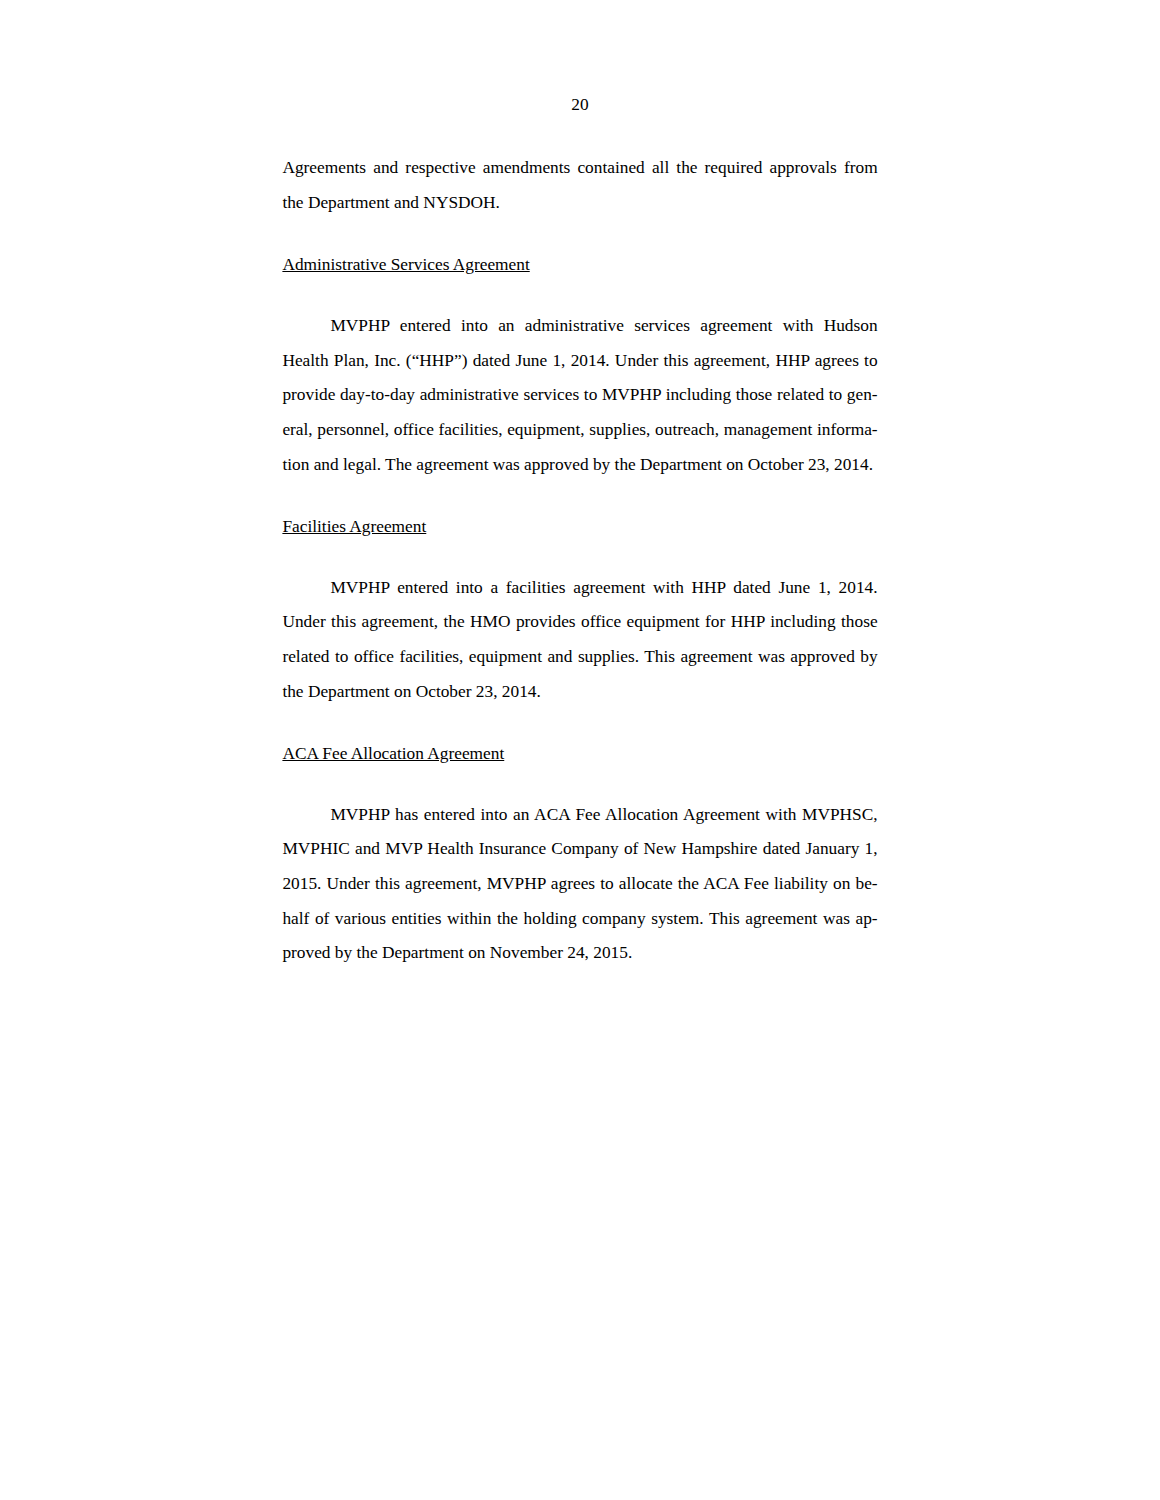20
Agreements and respective amendments contained all the required approvals from the Department and NYSDOH.
Administrative Services Agreement
MVPHP entered into an administrative services agreement with Hudson Health Plan, Inc. (“HHP”) dated June 1, 2014. Under this agreement, HHP agrees to provide day-to-day administrative services to MVPHP including those related to general, personnel, office facilities, equipment, supplies, outreach, management information and legal. The agreement was approved by the Department on October 23, 2014.
Facilities Agreement
MVPHP entered into a facilities agreement with HHP dated June 1, 2014. Under this agreement, the HMO provides office equipment for HHP including those related to office facilities, equipment and supplies. This agreement was approved by the Department on October 23, 2014.
ACA Fee Allocation Agreement
MVPHP has entered into an ACA Fee Allocation Agreement with MVPHSC, MVPHIC and MVP Health Insurance Company of New Hampshire dated January 1, 2015. Under this agreement, MVPHP agrees to allocate the ACA Fee liability on behalf of various entities within the holding company system. This agreement was approved by the Department on November 24, 2015.